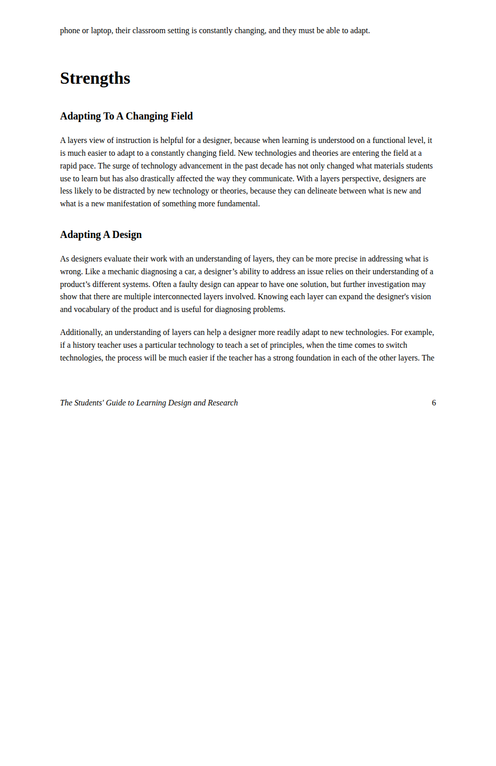phone or laptop, their classroom setting is constantly changing, and they must be able to adapt.
Strengths
Adapting To A Changing Field
A layers view of instruction is helpful for a designer, because when learning is understood on a functional level, it is much easier to adapt to a constantly changing field. New technologies and theories are entering the field at a rapid pace. The surge of technology advancement in the past decade has not only changed what materials students use to learn but has also drastically affected the way they communicate. With a layers perspective, designers are less likely to be distracted by new technology or theories, because they can delineate between what is new and what is a new manifestation of something more fundamental.
Adapting A Design
As designers evaluate their work with an understanding of layers, they can be more precise in addressing what is wrong. Like a mechanic diagnosing a car, a designer’s ability to address an issue relies on their understanding of a product’s different systems. Often a faulty design can appear to have one solution, but further investigation may show that there are multiple interconnected layers involved. Knowing each layer can expand the designer's vision and vocabulary of the product and is useful for diagnosing problems.
Additionally, an understanding of layers can help a designer more readily adapt to new technologies. For example, if a history teacher uses a particular technology to teach a set of principles, when the time comes to switch technologies, the process will be much easier if the teacher has a strong foundation in each of the other layers. The
The Students' Guide to Learning Design and Research 6